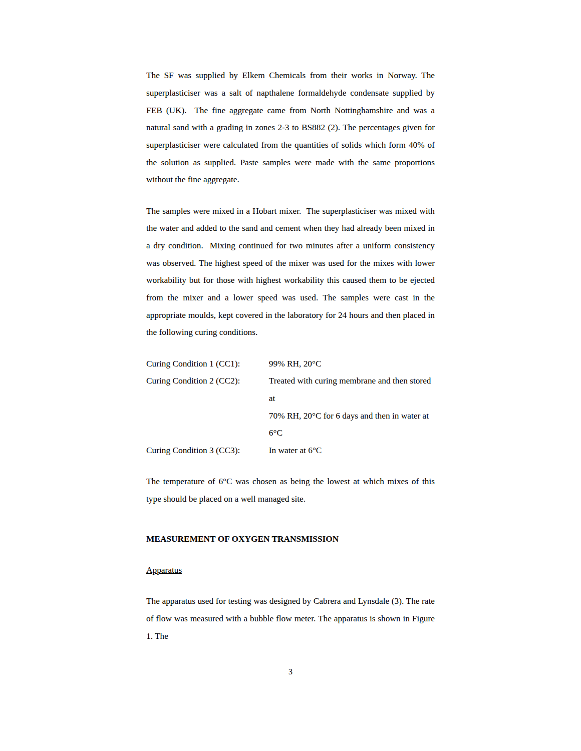The SF was supplied by Elkem Chemicals from their works in Norway. The superplasticiser was a salt of napthalene formaldehyde condensate supplied by FEB (UK). The fine aggregate came from North Nottinghamshire and was a natural sand with a grading in zones 2-3 to BS882 (2). The percentages given for superplasticiser were calculated from the quantities of solids which form 40% of the solution as supplied. Paste samples were made with the same proportions without the fine aggregate.
The samples were mixed in a Hobart mixer. The superplasticiser was mixed with the water and added to the sand and cement when they had already been mixed in a dry condition. Mixing continued for two minutes after a uniform consistency was observed. The highest speed of the mixer was used for the mixes with lower workability but for those with highest workability this caused them to be ejected from the mixer and a lower speed was used. The samples were cast in the appropriate moulds, kept covered in the laboratory for 24 hours and then placed in the following curing conditions.
Curing Condition 1 (CC1):
99% RH, 20°C
Curing Condition 2 (CC2):
Treated with curing membrane and then stored at
70% RH, 20°C for 6 days and then in water at 6°C
Curing Condition 3 (CC3):
In water at 6°C
The temperature of 6°C was chosen as being the lowest at which mixes of this type should be placed on a well managed site.
MEASUREMENT OF OXYGEN TRANSMISSION
Apparatus
The apparatus used for testing was designed by Cabrera and Lynsdale (3). The rate of flow was measured with a bubble flow meter. The apparatus is shown in Figure 1. The
3